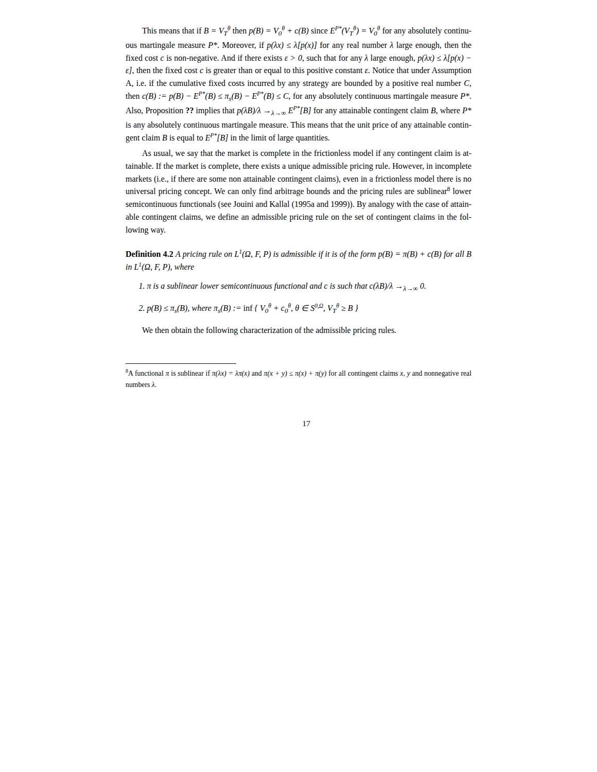This means that if B = VTθ then p(B) = V0θ + c(B) since EP*(VTθ) = V0θ for any absolutely continuous martingale measure P*. Moreover, if p(λx) ≤ λ[p(x)] for any real number λ large enough, then the fixed cost c is non-negative. And if there exists ε > 0, such that for any λ large enough, p(λx) ≤ λ[p(x) − ε], then the fixed cost c is greater than or equal to this positive constant ε. Notice that under Assumption A, i.e. if the cumulative fixed costs incurred by any strategy are bounded by a positive real number C, then c(B) := p(B) − EP*(B) ≤ πs(B) − EP*(B) ≤ C, for any absolutely continuous martingale measure P*. Also, Proposition ?? implies that p(λB)/λ →λ→∞ EP*[B] for any attainable contingent claim B, where P* is any absolutely continuous martingale measure. This means that the unit price of any attainable contingent claim B is equal to EP*[B] in the limit of large quantities.
As usual, we say that the market is complete in the frictionless model if any contingent claim is attainable. If the market is complete, there exists a unique admissible pricing rule. However, in incomplete markets (i.e., if there are some non attainable contingent claims), even in a frictionless model there is no universal pricing concept. We can only find arbitrage bounds and the pricing rules are sublinear8 lower semicontinuous functionals (see Jouini and Kallal (1995a and 1999)). By analogy with the case of attainable contingent claims, we define an admissible pricing rule on the set of contingent claims in the following way.
Definition 4.2 A pricing rule on L1(Ω, F, P) is admissible if it is of the form p(B) = π(B) + c(B) for all B in L1(Ω, F, P), where
π is a sublinear lower semicontinuous functional and c is such that c(λB)/λ →λ→∞ 0.
p(B) ≤ πs(B), where πs(B) := inf { V0θ + c0θ, θ ∈ S0,Ω, VTθ ≥ B }
We then obtain the following characterization of the admissible pricing rules.
8A functional π is sublinear if π(λx) = λπ(x) and π(x + y) ≤ π(x) + π(y) for all contingent claims x, y and nonnegative real numbers λ.
17